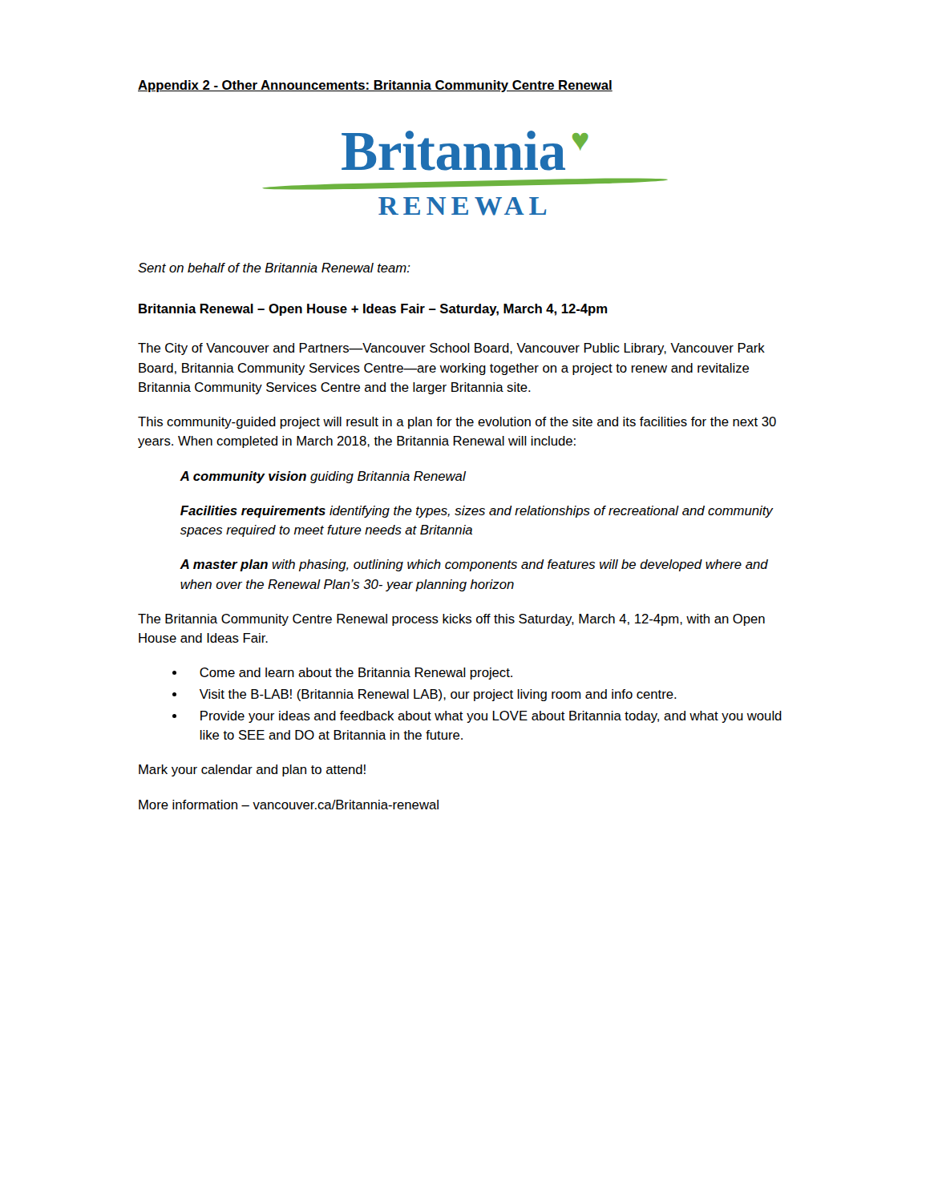Appendix 2 - Other Announcements: Britannia Community Centre Renewal
Britannia♥
RENEWAL
Sent on behalf of the Britannia Renewal team:
Britannia Renewal – Open House + Ideas Fair – Saturday, March 4, 12-4pm
The City of Vancouver and Partners—Vancouver School Board, Vancouver Public Library, Vancouver Park Board, Britannia Community Services Centre—are working together on a project to renew and revitalize Britannia Community Services Centre and the larger Britannia site.
This community-guided project will result in a plan for the evolution of the site and its facilities for the next 30 years. When completed in March 2018, the Britannia Renewal will include:
A community vision guiding Britannia Renewal
Facilities requirements identifying the types, sizes and relationships of recreational and community spaces required to meet future needs at Britannia
A master plan with phasing, outlining which components and features will be developed where and when over the Renewal Plan’s 30- year planning horizon
The Britannia Community Centre Renewal process kicks off this Saturday, March 4, 12-4pm, with an Open House and Ideas Fair.
Come and learn about the Britannia Renewal project.
Visit the B-LAB! (Britannia Renewal LAB), our project living room and info centre.
Provide your ideas and feedback about what you LOVE about Britannia today, and what you would like to SEE and DO at Britannia in the future.
Mark your calendar and plan to attend!
More information – vancouver.ca/Britannia-renewal